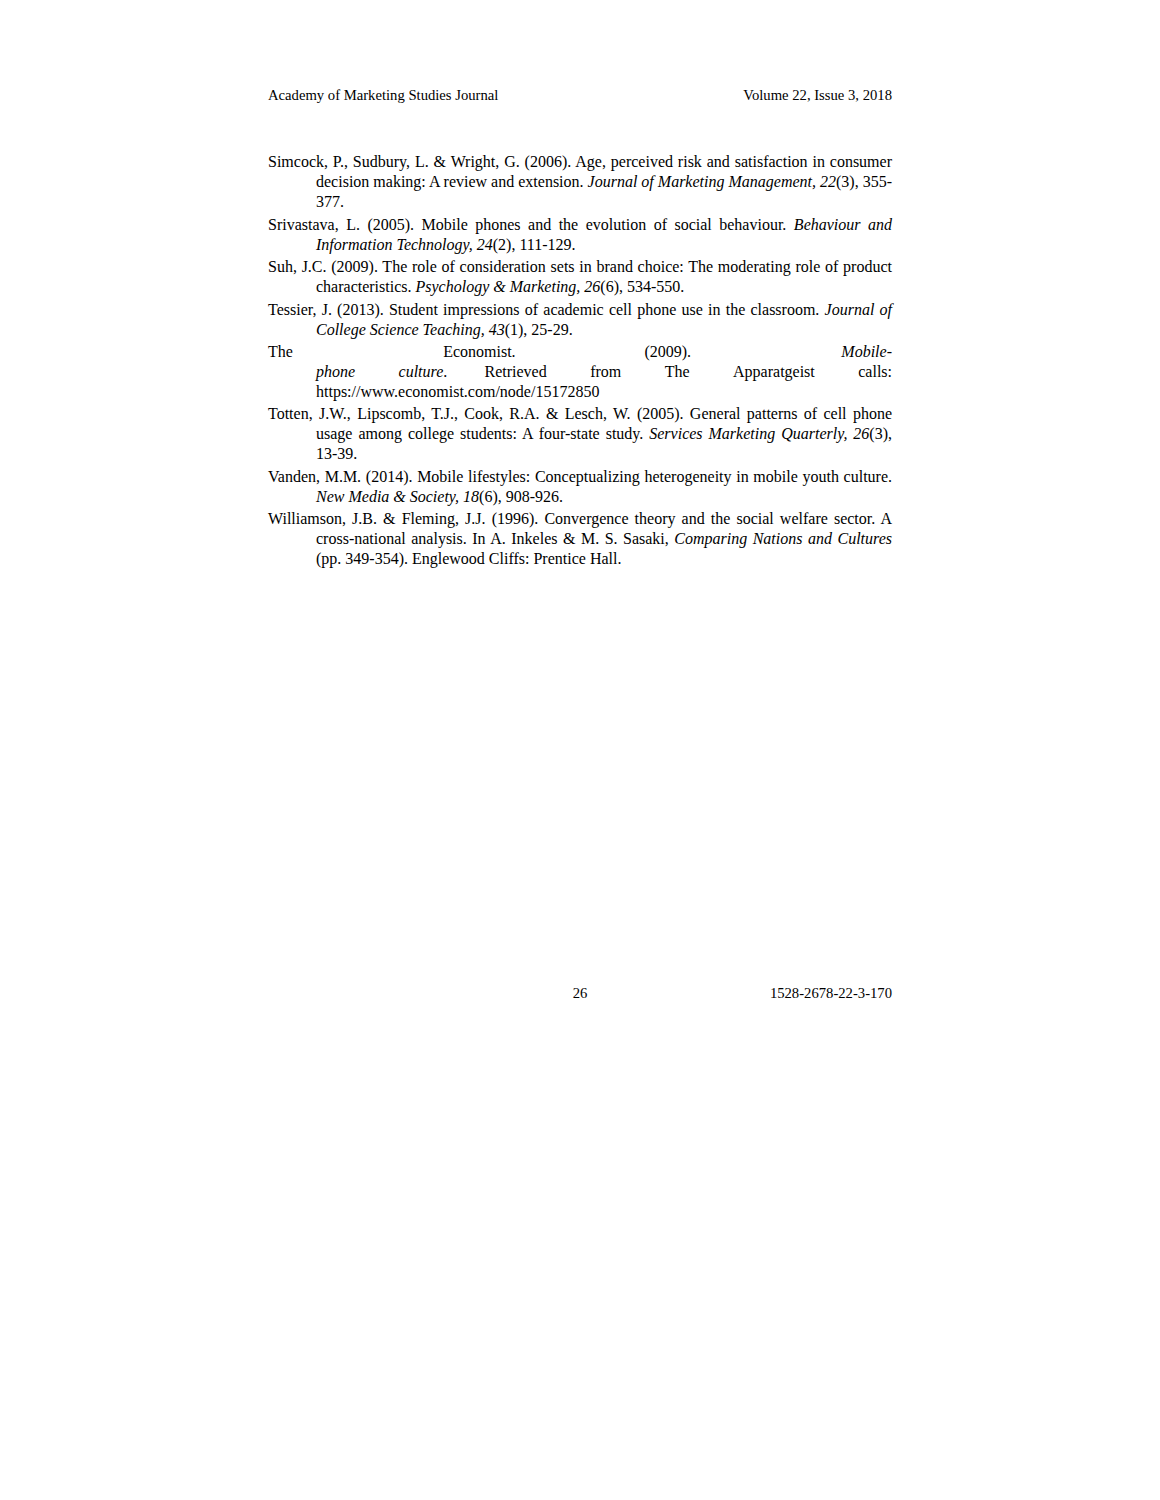Academy of Marketing Studies Journal
Volume 22, Issue 3, 2018
Simcock, P., Sudbury, L. & Wright, G. (2006). Age, perceived risk and satisfaction in consumer decision making: A review and extension. Journal of Marketing Management, 22(3), 355-377.
Srivastava, L. (2005). Mobile phones and the evolution of social behaviour. Behaviour and Information Technology, 24(2), 111-129.
Suh, J.C. (2009). The role of consideration sets in brand choice: The moderating role of product characteristics. Psychology & Marketing, 26(6), 534-550.
Tessier, J. (2013). Student impressions of academic cell phone use in the classroom. Journal of College Science Teaching, 43(1), 25-29.
The Economist. (2009). Mobile-phone culture. Retrieved from The Apparatgeist calls: https://www.economist.com/node/15172850
Totten, J.W., Lipscomb, T.J., Cook, R.A. & Lesch, W. (2005). General patterns of cell phone usage among college students: A four-state study. Services Marketing Quarterly, 26(3), 13-39.
Vanden, M.M. (2014). Mobile lifestyles: Conceptualizing heterogeneity in mobile youth culture. New Media & Society, 18(6), 908-926.
Williamson, J.B. & Fleming, J.J. (1996). Convergence theory and the social welfare sector. A cross-national analysis. In A. Inkeles & M. S. Sasaki, Comparing Nations and Cultures (pp. 349-354). Englewood Cliffs: Prentice Hall.
26 1528-2678-22-3-170